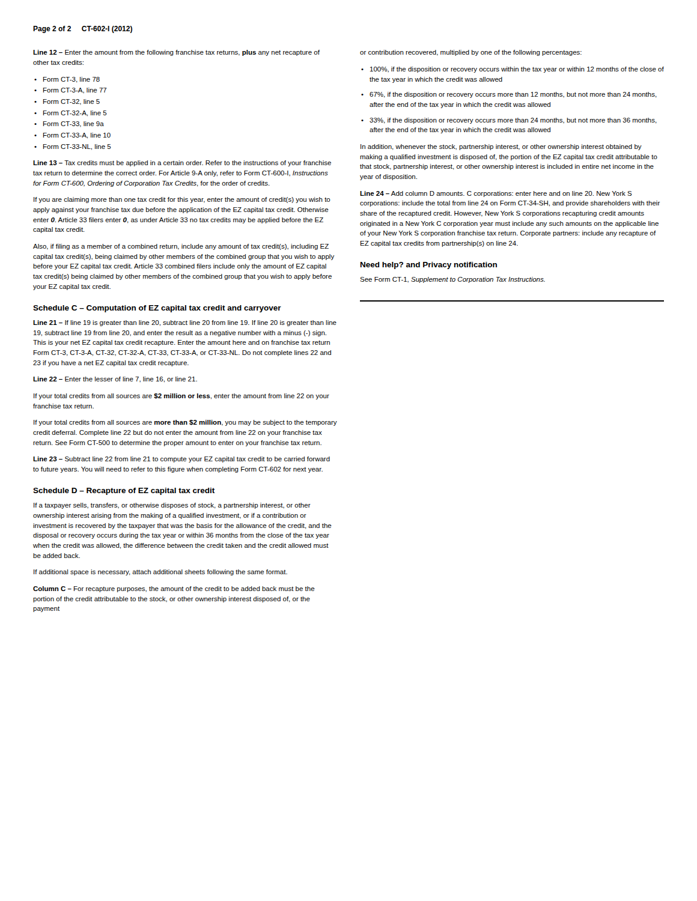Page 2 of 2 CT-602-I (2012)
Line 12 – Enter the amount from the following franchise tax returns, plus any net recapture of other tax credits:
Form CT-3, line 78
Form CT-3-A, line 77
Form CT-32, line 5
Form CT-32-A, line 5
Form CT-33, line 9a
Form CT-33-A, line 10
Form CT-33-NL, line 5
Line 13 – Tax credits must be applied in a certain order. Refer to the instructions of your franchise tax return to determine the correct order. For Article 9-A only, refer to Form CT-600-I, Instructions for Form CT-600, Ordering of Corporation Tax Credits, for the order of credits.
If you are claiming more than one tax credit for this year, enter the amount of credit(s) you wish to apply against your franchise tax due before the application of the EZ capital tax credit. Otherwise enter 0. Article 33 filers enter 0, as under Article 33 no tax credits may be applied before the EZ capital tax credit.
Also, if filing as a member of a combined return, include any amount of tax credit(s), including EZ capital tax credit(s), being claimed by other members of the combined group that you wish to apply before your EZ capital tax credit. Article 33 combined filers include only the amount of EZ capital tax credit(s) being claimed by other members of the combined group that you wish to apply before your EZ capital tax credit.
Schedule C – Computation of EZ capital tax credit and carryover
Line 21 – If line 19 is greater than line 20, subtract line 20 from line 19. If line 20 is greater than line 19, subtract line 19 from line 20, and enter the result as a negative number with a minus (-) sign. This is your net EZ capital tax credit recapture. Enter the amount here and on franchise tax return Form CT-3, CT-3-A, CT-32, CT-32-A, CT-33, CT-33-A, or CT-33-NL. Do not complete lines 22 and 23 if you have a net EZ capital tax credit recapture.
Line 22 – Enter the lesser of line 7, line 16, or line 21.
If your total credits from all sources are $2 million or less, enter the amount from line 22 on your franchise tax return.
If your total credits from all sources are more than $2 million, you may be subject to the temporary credit deferral. Complete line 22 but do not enter the amount from line 22 on your franchise tax return. See Form CT-500 to determine the proper amount to enter on your franchise tax return.
Line 23 – Subtract line 22 from line 21 to compute your EZ capital tax credit to be carried forward to future years. You will need to refer to this figure when completing Form CT-602 for next year.
Schedule D – Recapture of EZ capital tax credit
If a taxpayer sells, transfers, or otherwise disposes of stock, a partnership interest, or other ownership interest arising from the making of a qualified investment, or if a contribution or investment is recovered by the taxpayer that was the basis for the allowance of the credit, and the disposal or recovery occurs during the tax year or within 36 months from the close of the tax year when the credit was allowed, the difference between the credit taken and the credit allowed must be added back.
If additional space is necessary, attach additional sheets following the same format.
Column C – For recapture purposes, the amount of the credit to be added back must be the portion of the credit attributable to the stock, or other ownership interest disposed of, or the payment
or contribution recovered, multiplied by one of the following percentages:
100%, if the disposition or recovery occurs within the tax year or within 12 months of the close of the tax year in which the credit was allowed
67%, if the disposition or recovery occurs more than 12 months, but not more than 24 months, after the end of the tax year in which the credit was allowed
33%, if the disposition or recovery occurs more than 24 months, but not more than 36 months, after the end of the tax year in which the credit was allowed
In addition, whenever the stock, partnership interest, or other ownership interest obtained by making a qualified investment is disposed of, the portion of the EZ capital tax credit attributable to that stock, partnership interest, or other ownership interest is included in entire net income in the year of disposition.
Line 24 – Add column D amounts. C corporations: enter here and on line 20. New York S corporations: include the total from line 24 on Form CT-34-SH, and provide shareholders with their share of the recaptured credit. However, New York S corporations recapturing credit amounts originated in a New York C corporation year must include any such amounts on the applicable line of your New York S corporation franchise tax return. Corporate partners: include any recapture of EZ capital tax credits from partnership(s) on line 24.
Need help? and Privacy notification
See Form CT-1, Supplement to Corporation Tax Instructions.